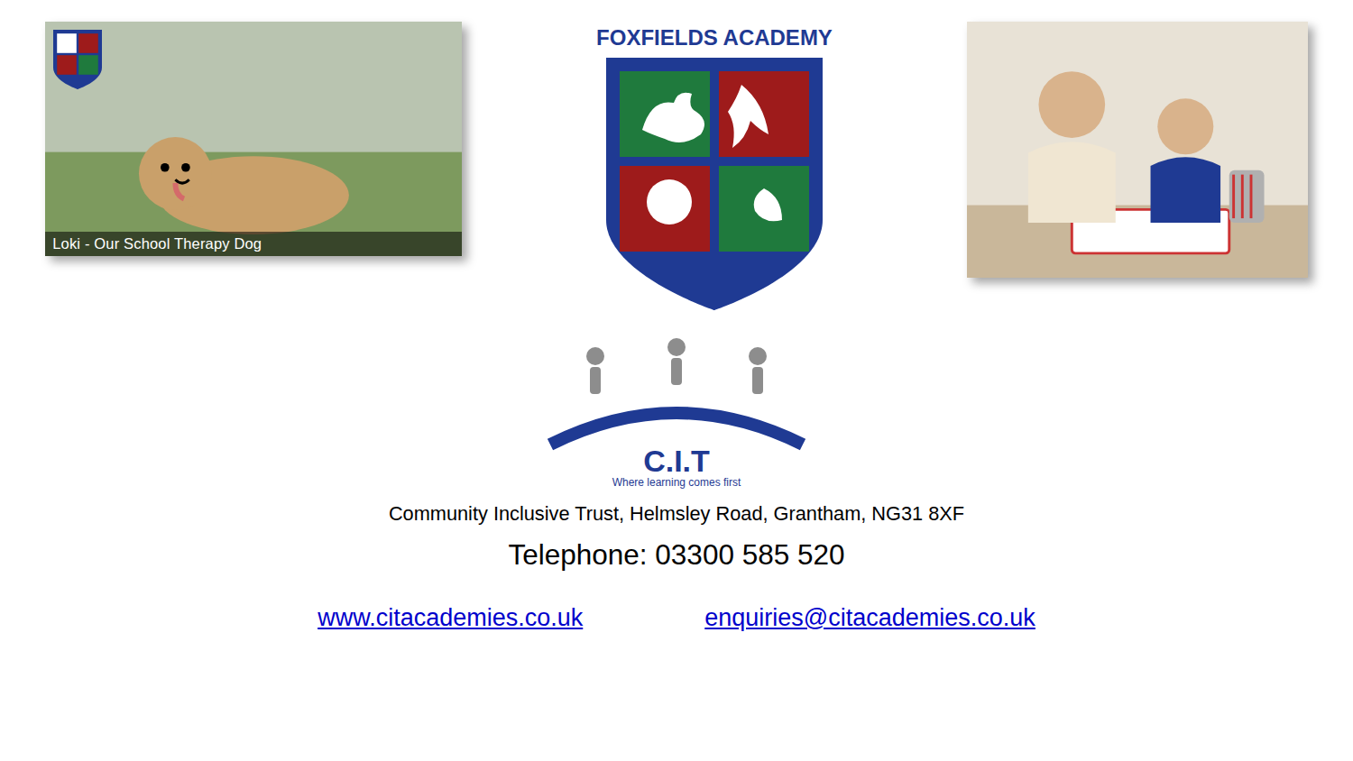Loki - Our School Therapy Dog
Community Inclusive Trust, Helmsley Road, Grantham, NG31 8XF
Telephone: 03300 585 520
www.citacademies.co.uk enquiries@citacademies.co.uk